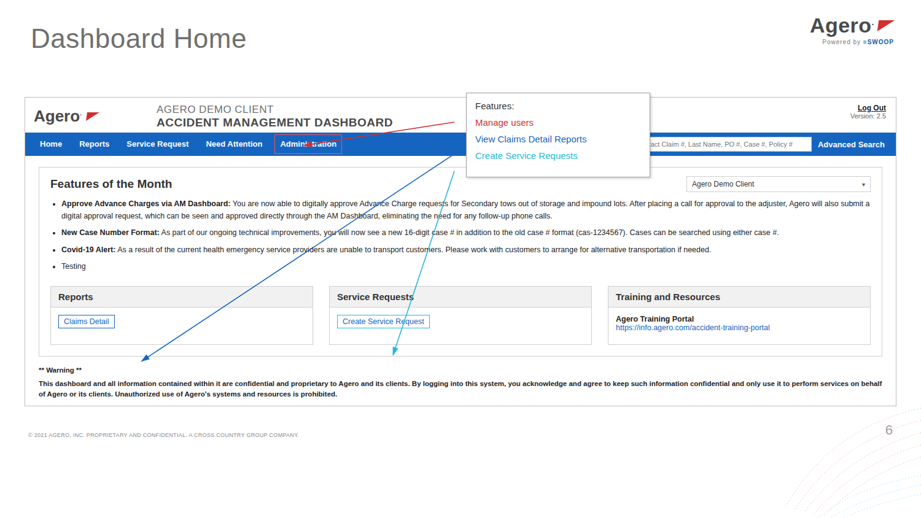Agero.
Powered by ≡SWOOP
Dashboard Home
Agero.
AGERO DEMO CLIENT
ACCIDENT MANAGEMENT DASHBOARD
Log Out
Version: 2.5
Home Reports Service Request Need Attention Administration
⚲
Advanced Search
Features of the Month
Agero Demo Client ▾
Approve Advance Charges via AM Dashboard: You are now able to digitally approve Advance Charge requests for Secondary tows out of storage and impound lots. After placing a call for approval to the adjuster, Agero will also submit a digital approval request, which can be seen and approved directly through the AM Dashboard, eliminating the need for any follow-up phone calls.
New Case Number Format: As part of our ongoing technical improvements, you will now see a new 16-digit case # in addition to the old case # format (cas-1234567). Cases can be searched using either case #.
Covid-19 Alert: As a result of the current health emergency service providers are unable to transport customers. Please work with customers to arrange for alternative transportation if needed.
Testing
Reports
Claims Detail
Service Requests
Create Service Request
Training and Resources
Agero Training Portal
https://info.agero.com/accident-training-portal
** Warning **
This dashboard and all information contained within it are confidential and proprietary to Agero and its clients. By logging into this system, you acknowledge and agree to keep such information confidential and only use it to perform services on behalf of Agero or its clients. Unauthorized use of Agero's systems and resources is prohibited.
Features:
Manage users
View Claims Detail Reports
Create Service Requests
© 2021 AGERO, INC. PROPRIETARY AND CONFIDENTIAL. A CROSS COUNTRY GROUP COMPANY.
6